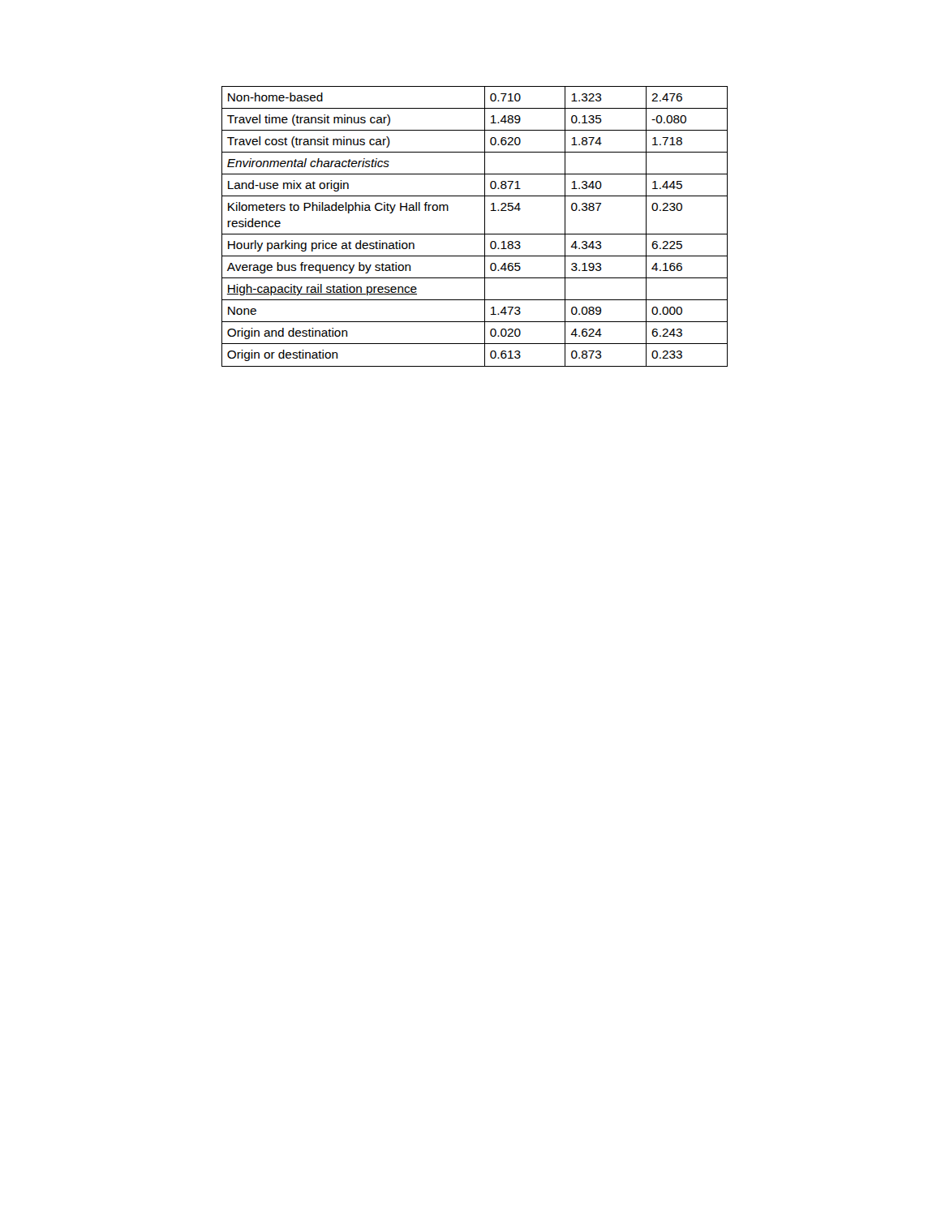| Non-home-based | 0.710 | 1.323 | 2.476 |
| Travel time (transit minus car) | 1.489 | 0.135 | -0.080 |
| Travel cost (transit minus car) | 0.620 | 1.874 | 1.718 |
| Environmental characteristics | | | |
| Land-use mix at origin | 0.871 | 1.340 | 1.445 |
| Kilometers to Philadelphia City Hall from residence | 1.254 | 0.387 | 0.230 |
| Hourly parking price at destination | 0.183 | 4.343 | 6.225 |
| Average bus frequency by station | 0.465 | 3.193 | 4.166 |
| High-capacity rail station presence | | | |
| None | 1.473 | 0.089 | 0.000 |
| Origin and destination | 0.020 | 4.624 | 6.243 |
| Origin or destination | 0.613 | 0.873 | 0.233 |